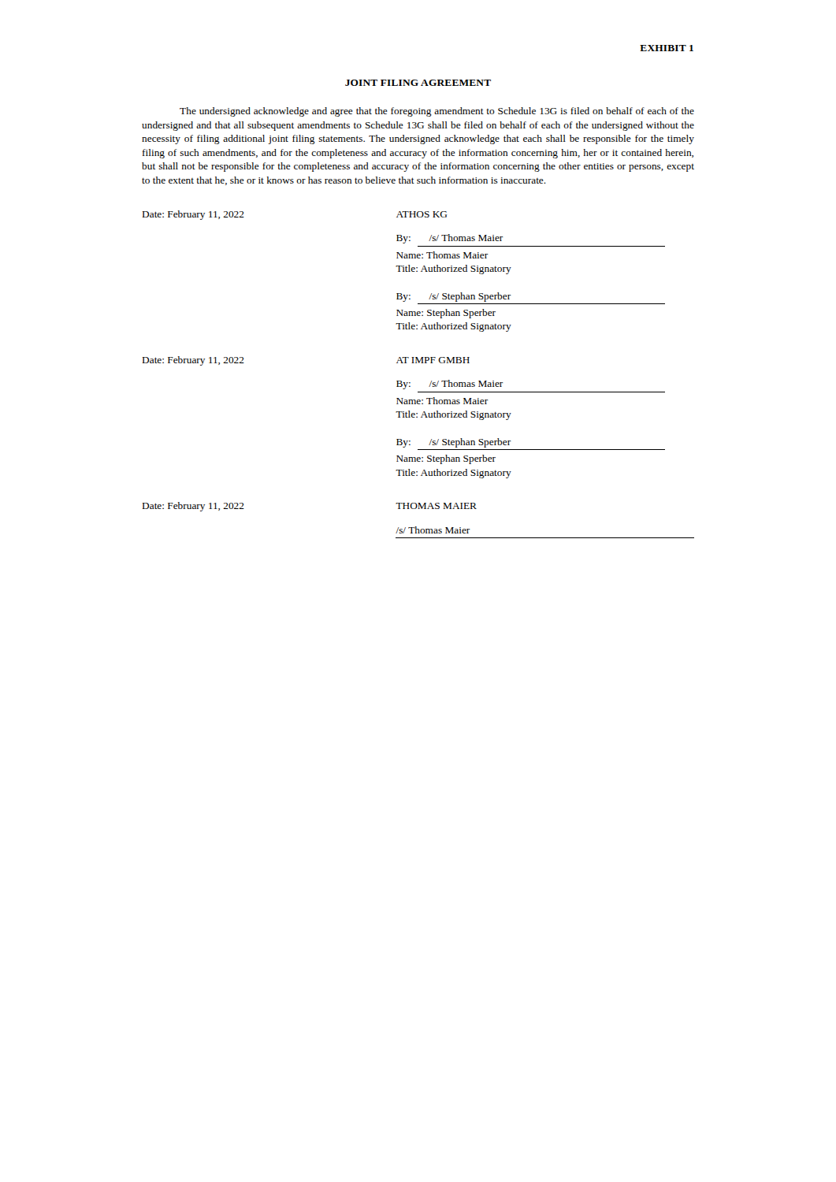EXHIBIT 1
JOINT FILING AGREEMENT
The undersigned acknowledge and agree that the foregoing amendment to Schedule 13G is filed on behalf of each of the undersigned and that all subsequent amendments to Schedule 13G shall be filed on behalf of each of the undersigned without the necessity of filing additional joint filing statements. The undersigned acknowledge that each shall be responsible for the timely filing of such amendments, and for the completeness and accuracy of the information concerning him, her or it contained herein, but shall not be responsible for the completeness and accuracy of the information concerning the other entities or persons, except to the extent that he, she or it knows or has reason to believe that such information is inaccurate.
| Date: February 11, 2022 | ATHOS KG By: /s/ Thomas Maier Name: Thomas Maier Title: Authorized Signatory By: /s/ Stephan Sperber Name: Stephan Sperber Title: Authorized Signatory |
| Date: February 11, 2022 | AT IMPF GMBH By: /s/ Thomas Maier Name: Thomas Maier Title: Authorized Signatory By: /s/ Stephan Sperber Name: Stephan Sperber Title: Authorized Signatory |
| Date: February 11, 2022 | THOMAS MAIER /s/ Thomas Maier |